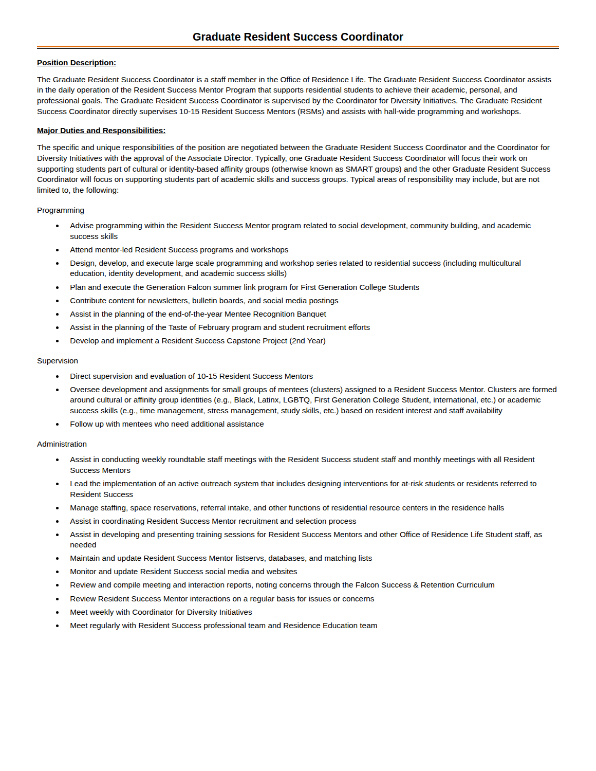Graduate Resident Success Coordinator
Position Description:
The Graduate Resident Success Coordinator is a staff member in the Office of Residence Life. The Graduate Resident Success Coordinator assists in the daily operation of the Resident Success Mentor Program that supports residential students to achieve their academic, personal, and professional goals. The Graduate Resident Success Coordinator is supervised by the Coordinator for Diversity Initiatives. The Graduate Resident Success Coordinator directly supervises 10-15 Resident Success Mentors (RSMs) and assists with hall-wide programming and workshops.
Major Duties and Responsibilities:
The specific and unique responsibilities of the position are negotiated between the Graduate Resident Success Coordinator and the Coordinator for Diversity Initiatives with the approval of the Associate Director. Typically, one Graduate Resident Success Coordinator will focus their work on supporting students part of cultural or identity-based affinity groups (otherwise known as SMART groups) and the other Graduate Resident Success Coordinator will focus on supporting students part of academic skills and success groups. Typical areas of responsibility may include, but are not limited to, the following:
Programming
Advise programming within the Resident Success Mentor program related to social development, community building, and academic success skills
Attend mentor-led Resident Success programs and workshops
Design, develop, and execute large scale programming and workshop series related to residential success (including multicultural education, identity development, and academic success skills)
Plan and execute the Generation Falcon summer link program for First Generation College Students
Contribute content for newsletters, bulletin boards, and social media postings
Assist in the planning of the end-of-the-year Mentee Recognition Banquet
Assist in the planning of the Taste of February program and student recruitment efforts
Develop and implement a Resident Success Capstone Project (2nd Year)
Supervision
Direct supervision and evaluation of 10-15 Resident Success Mentors
Oversee development and assignments for small groups of mentees (clusters) assigned to a Resident Success Mentor. Clusters are formed around cultural or affinity group identities (e.g., Black, Latinx, LGBTQ, First Generation College Student, international, etc.) or academic success skills (e.g., time management, stress management, study skills, etc.) based on resident interest and staff availability
Follow up with mentees who need additional assistance
Administration
Assist in conducting weekly roundtable staff meetings with the Resident Success student staff and monthly meetings with all Resident Success Mentors
Lead the implementation of an active outreach system that includes designing interventions for at-risk students or residents referred to Resident Success
Manage staffing, space reservations, referral intake, and other functions of residential resource centers in the residence halls
Assist in coordinating Resident Success Mentor recruitment and selection process
Assist in developing and presenting training sessions for Resident Success Mentors and other Office of Residence Life Student staff, as needed
Maintain and update Resident Success Mentor listservs, databases, and matching lists
Monitor and update Resident Success social media and websites
Review and compile meeting and interaction reports, noting concerns through the Falcon Success & Retention Curriculum
Review Resident Success Mentor interactions on a regular basis for issues or concerns
Meet weekly with Coordinator for Diversity Initiatives
Meet regularly with Resident Success professional team and Residence Education team